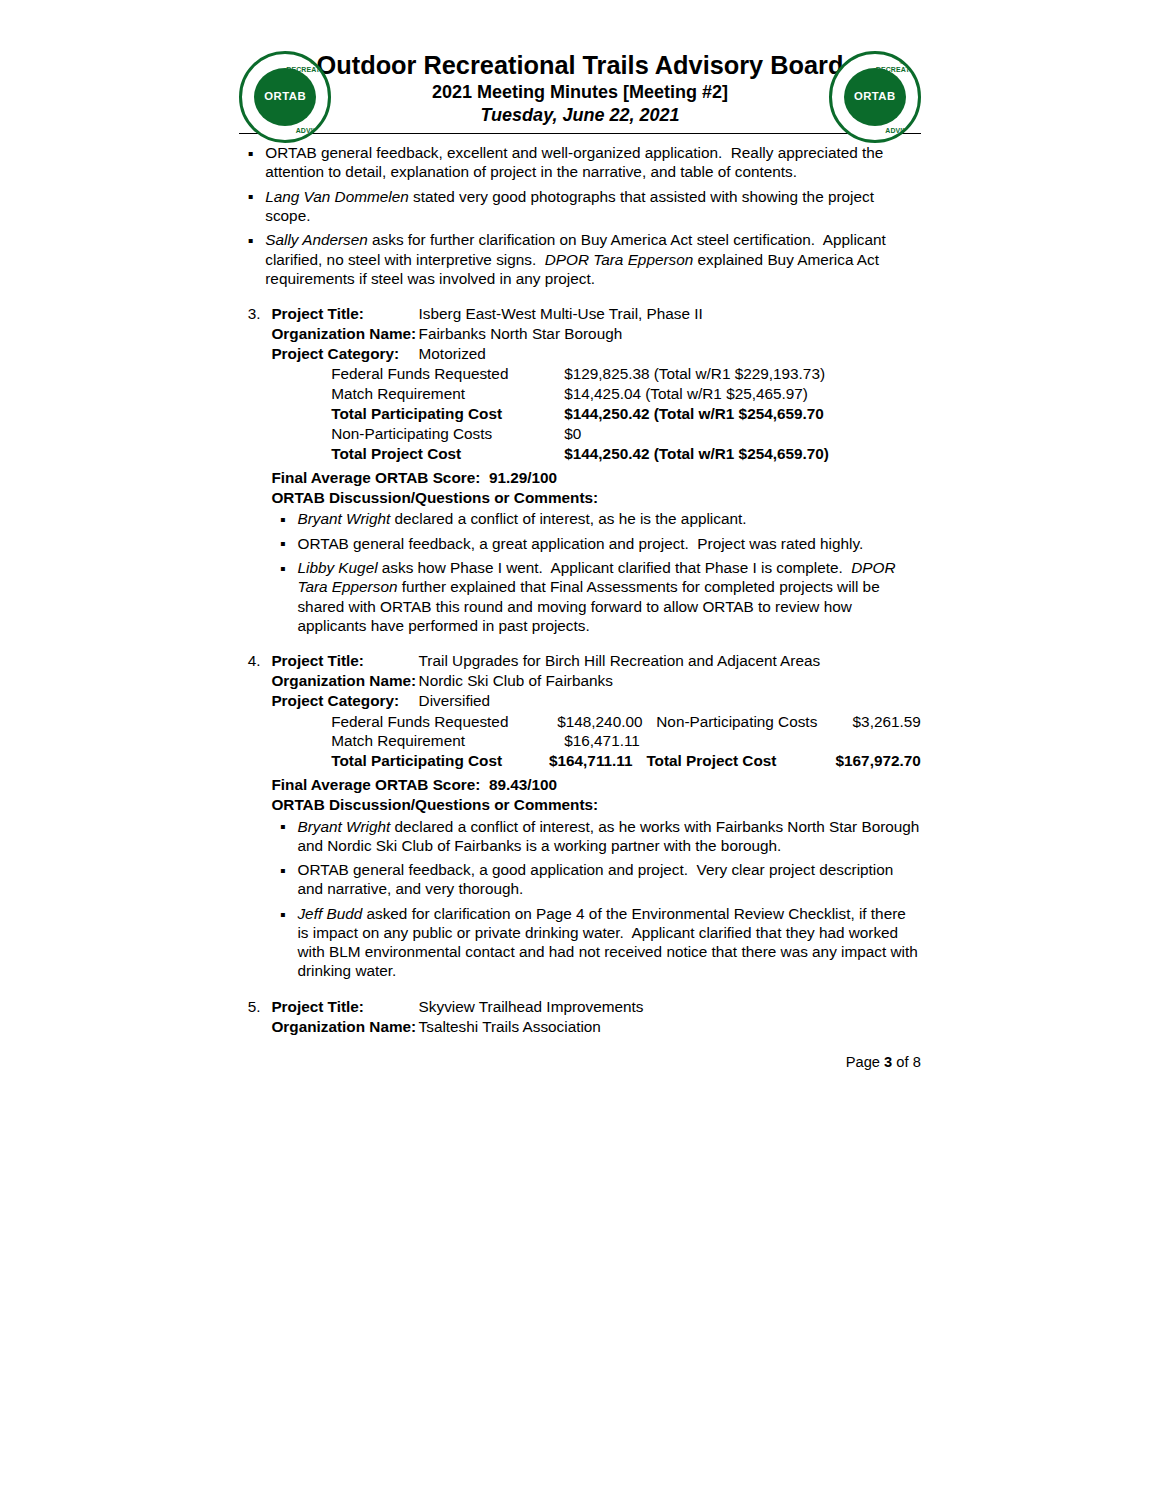OUTDOOR RECREATIONAL TRAILS ADVISORY BOARD
ORTAB
OUTDOOR RECREATIONAL TRAILS ADVISORY BOARD
ORTAB
Outdoor Recreational Trails Advisory Board
2021 Meeting Minutes [Meeting #2]
Tuesday, June 22, 2021
ORTAB general feedback, excellent and well-organized application. Really appreciated the attention to detail, explanation of project in the narrative, and table of contents.
Lang Van Dommelen stated very good photographs that assisted with showing the project scope.
Sally Andersen asks for further clarification on Buy America Act steel certification. Applicant clarified, no steel with interpretive signs. DPOR Tara Epperson explained Buy America Act requirements if steel was involved in any project.
Project Title: Isberg East-West Multi-Use Trail, Phase II
Organization Name: Fairbanks North Star Borough
Project Category: Motorized
Federal Funds Requested$129,825.38 (Total w/R1 $229,193.73)
Match Requirement$14,425.04 (Total w/R1 $25,465.97)
Total Participating Cost$144,250.42 (Total w/R1 $254,659.70
Non-Participating Costs$0
Total Project Cost$144,250.42 (Total w/R1 $254,659.70)
Final Average ORTAB Score: 91.29/100
ORTAB Discussion/Questions or Comments:
Bryant Wright declared a conflict of interest, as he is the applicant.
ORTAB general feedback, a great application and project. Project was rated highly.
Libby Kugel asks how Phase I went. Applicant clarified that Phase I is complete. DPOR Tara Epperson further explained that Final Assessments for completed projects will be shared with ORTAB this round and moving forward to allow ORTAB to review how applicants have performed in past projects.
Project Title: Trail Upgrades for Birch Hill Recreation and Adjacent Areas
Organization Name: Nordic Ski Club of Fairbanks
Project Category: Diversified
Federal Funds Requested$148,240.00 Non-Participating Costs$3,261.59
Match Requirement$16,471.11
Total Participating Cost$164,711.11 Total Project Cost$167,972.70
Final Average ORTAB Score: 89.43/100
ORTAB Discussion/Questions or Comments:
Bryant Wright declared a conflict of interest, as he works with Fairbanks North Star Borough and Nordic Ski Club of Fairbanks is a working partner with the borough.
ORTAB general feedback, a good application and project. Very clear project description and narrative, and very thorough.
Jeff Budd asked for clarification on Page 4 of the Environmental Review Checklist, if there is impact on any public or private drinking water. Applicant clarified that they had worked with BLM environmental contact and had not received notice that there was any impact with drinking water.
Project Title: Skyview Trailhead Improvements
Organization Name: Tsalteshi Trails Association
Page 3 of 8